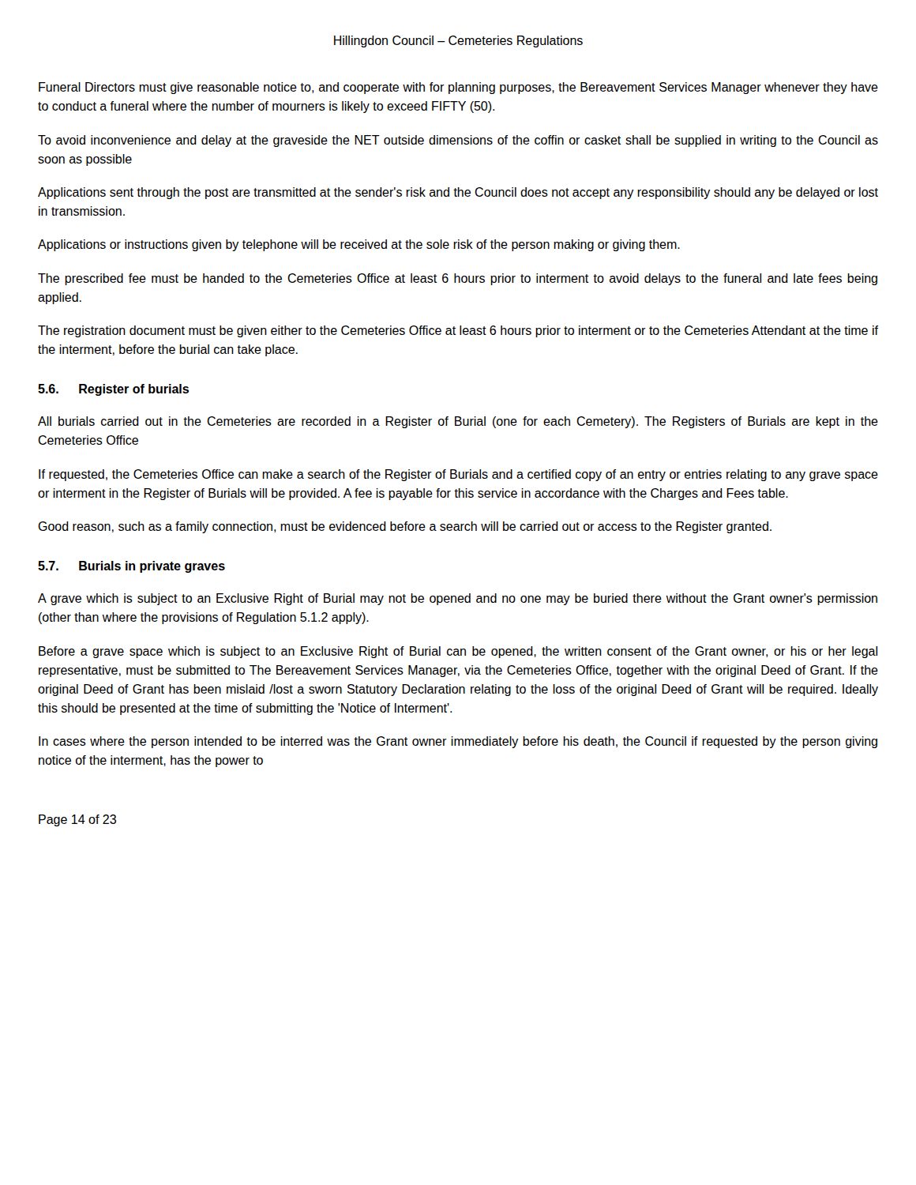Hillingdon Council – Cemeteries Regulations
Funeral Directors must give reasonable notice to, and cooperate with for planning purposes, the Bereavement Services Manager whenever they have to conduct a funeral where the number of mourners is likely to exceed FIFTY (50).
To avoid inconvenience and delay at the graveside the NET outside dimensions of the coffin or casket shall be supplied in writing to the Council as soon as possible
Applications sent through the post are transmitted at the sender's risk and the Council does not accept any responsibility should any be delayed or lost in transmission.
Applications or instructions given by telephone will be received at the sole risk of the person making or giving them.
The prescribed fee must be handed to the Cemeteries Office at least 6 hours prior to interment to avoid delays to the funeral and late fees being applied.
The registration document must be given either to the Cemeteries Office at least 6 hours prior to interment or to the Cemeteries Attendant at the time if the interment, before the burial can take place.
5.6. Register of burials
All burials carried out in the Cemeteries are recorded in a Register of Burial (one for each Cemetery). The Registers of Burials are kept in the Cemeteries Office
If requested, the Cemeteries Office can make a search of the Register of Burials and a certified copy of an entry or entries relating to any grave space or interment in the Register of Burials will be provided. A fee is payable for this service in accordance with the Charges and Fees table.
Good reason, such as a family connection, must be evidenced before a search will be carried out or access to the Register granted.
5.7. Burials in private graves
A grave which is subject to an Exclusive Right of Burial may not be opened and no one may be buried there without the Grant owner's permission (other than where the provisions of Regulation 5.1.2 apply).
Before a grave space which is subject to an Exclusive Right of Burial can be opened, the written consent of the Grant owner, or his or her legal representative, must be submitted to The Bereavement Services Manager, via the Cemeteries Office, together with the original Deed of Grant. If the original Deed of Grant has been mislaid /lost a sworn Statutory Declaration relating to the loss of the original Deed of Grant will be required. Ideally this should be presented at the time of submitting the 'Notice of Interment'.
In cases where the person intended to be interred was the Grant owner immediately before his death, the Council if requested by the person giving notice of the interment, has the power to
Page 14 of 23